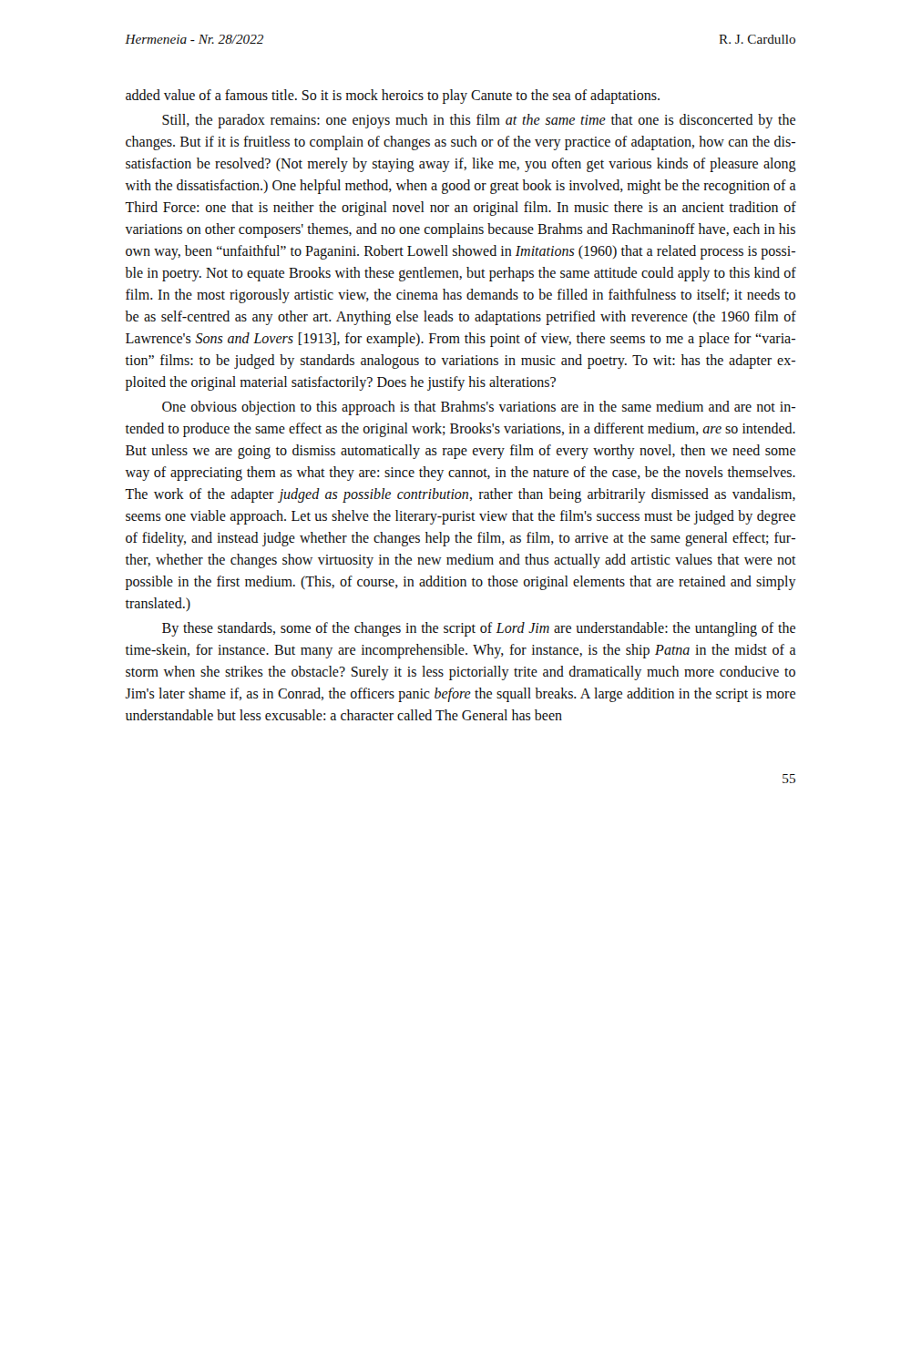Hermeneia - Nr. 28/2022 R. J. Cardullo
added value of a famous title. So it is mock heroics to play Canute to the sea of adaptations.
Still, the paradox remains: one enjoys much in this film at the same time that one is disconcerted by the changes. But if it is fruitless to complain of changes as such or of the very practice of adaptation, how can the dissatisfaction be resolved? (Not merely by staying away if, like me, you often get various kinds of pleasure along with the dissatisfaction.) One helpful method, when a good or great book is involved, might be the recognition of a Third Force: one that is neither the original novel nor an original film. In music there is an ancient tradition of variations on other composers' themes, and no one complains because Brahms and Rachmaninoff have, each in his own way, been “unfaithful” to Paganini. Robert Lowell showed in Imitations (1960) that a related process is possible in poetry. Not to equate Brooks with these gentlemen, but perhaps the same attitude could apply to this kind of film. In the most rigorously artistic view, the cinema has demands to be filled in faithfulness to itself; it needs to be as self-centred as any other art. Anything else leads to adaptations petrified with reverence (the 1960 film of Lawrence's Sons and Lovers [1913], for example). From this point of view, there seems to me a place for “variation” films: to be judged by standards analogous to variations in music and poetry. To wit: has the adapter exploited the original material satisfactorily? Does he justify his alterations?
One obvious objection to this approach is that Brahms's variations are in the same medium and are not intended to produce the same effect as the original work; Brooks's variations, in a different medium, are so intended. But unless we are going to dismiss automatically as rape every film of every worthy novel, then we need some way of appreciating them as what they are: since they cannot, in the nature of the case, be the novels themselves. The work of the adapter judged as possible contribution, rather than being arbitrarily dismissed as vandalism, seems one viable approach. Let us shelve the literary-purist view that the film's success must be judged by degree of fidelity, and instead judge whether the changes help the film, as film, to arrive at the same general effect; further, whether the changes show virtuosity in the new medium and thus actually add artistic values that were not possible in the first medium. (This, of course, in addition to those original elements that are retained and simply translated.)
By these standards, some of the changes in the script of Lord Jim are understandable: the untangling of the time-skein, for instance. But many are incomprehensible. Why, for instance, is the ship Patna in the midst of a storm when she strikes the obstacle? Surely it is less pictorially trite and dramatically much more conducive to Jim's later shame if, as in Conrad, the officers panic before the squall breaks. A large addition in the script is more understandable but less excusable: a character called The General has been
55